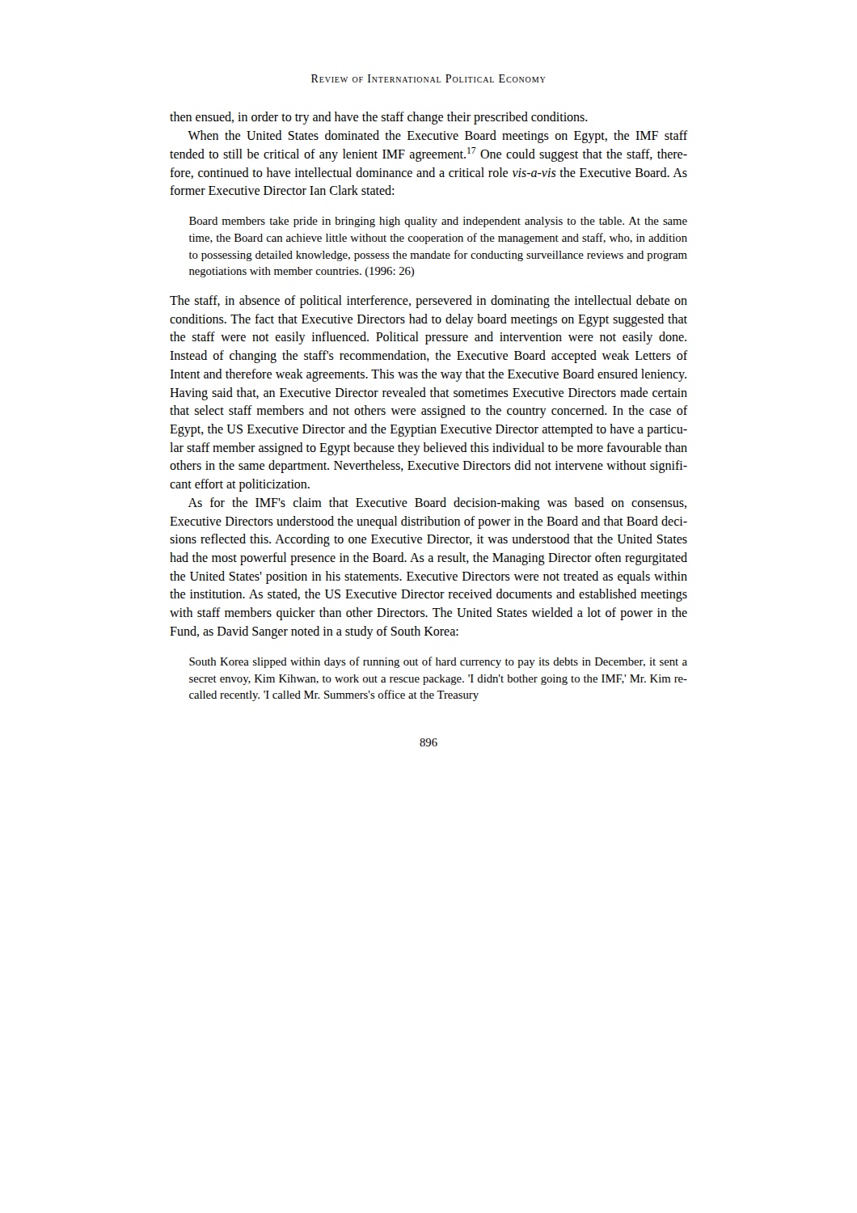Review of International Political Economy
then ensued, in order to try and have the staff change their prescribed conditions.
When the United States dominated the Executive Board meetings on Egypt, the IMF staff tended to still be critical of any lenient IMF agreement.17 One could suggest that the staff, therefore, continued to have intellectual dominance and a critical role vis-a-vis the Executive Board. As former Executive Director Ian Clark stated:
Board members take pride in bringing high quality and independent analysis to the table. At the same time, the Board can achieve little without the cooperation of the management and staff, who, in addition to possessing detailed knowledge, possess the mandate for conducting surveillance reviews and program negotiations with member countries. (1996: 26)
The staff, in absence of political interference, persevered in dominating the intellectual debate on conditions. The fact that Executive Directors had to delay board meetings on Egypt suggested that the staff were not easily influenced. Political pressure and intervention were not easily done. Instead of changing the staff's recommendation, the Executive Board accepted weak Letters of Intent and therefore weak agreements. This was the way that the Executive Board ensured leniency. Having said that, an Executive Director revealed that sometimes Executive Directors made certain that select staff members and not others were assigned to the country concerned. In the case of Egypt, the US Executive Director and the Egyptian Executive Director attempted to have a particular staff member assigned to Egypt because they believed this individual to be more favourable than others in the same department. Nevertheless, Executive Directors did not intervene without significant effort at politicization.
As for the IMF's claim that Executive Board decision-making was based on consensus, Executive Directors understood the unequal distribution of power in the Board and that Board decisions reflected this. According to one Executive Director, it was understood that the United States had the most powerful presence in the Board. As a result, the Managing Director often regurgitated the United States' position in his statements. Executive Directors were not treated as equals within the institution. As stated, the US Executive Director received documents and established meetings with staff members quicker than other Directors. The United States wielded a lot of power in the Fund, as David Sanger noted in a study of South Korea:
South Korea slipped within days of running out of hard currency to pay its debts in December, it sent a secret envoy, Kim Kihwan, to work out a rescue package. 'I didn't bother going to the IMF,' Mr. Kim recalled recently. 'I called Mr. Summers's office at the Treasury
896